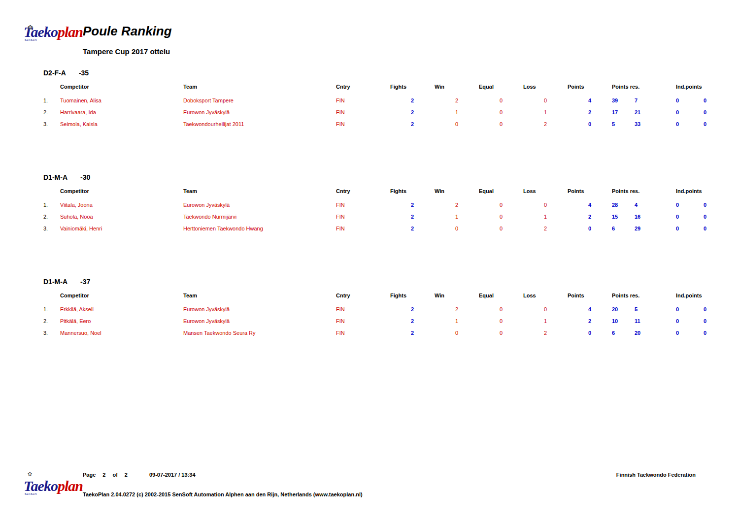✿
Taeko plan
SenSoft
Poule Ranking
Tampere Cup 2017 ottelu
D2-F-A-35
| | Competitor | Team | Cntry | Fights | Win | Equal | Loss | Points | Points res. | Ind.points |
| --- | --- | --- | --- | --- | --- | --- | --- | --- | --- | --- |
| 1. | Tuomainen, Alisa | Doboksport Tampere | FIN | 2 | 2 | 0 | 0 | 4 | 39 7 | 0 0 |
| 2. | Harrivaara, Ida | Eurowon Jyväskylä | FIN | 2 | 1 | 0 | 1 | 2 | 17 21 | 0 0 |
| 3. | Seimola, Kaisla | Taekwondourheilijat 2011 | FIN | 2 | 0 | 0 | 2 | 0 | 5 33 | 0 0 |
D1-M-A-30
| | Competitor | Team | Cntry | Fights | Win | Equal | Loss | Points | Points res. | Ind.points |
| --- | --- | --- | --- | --- | --- | --- | --- | --- | --- | --- |
| 1. | Viitala, Joona | Eurowon Jyväskylä | FIN | 2 | 2 | 0 | 0 | 4 | 28 4 | 0 0 |
| 2. | Suhola, Nooa | Taekwondo Nurmijärvi | FIN | 2 | 1 | 0 | 1 | 2 | 15 16 | 0 0 |
| 3. | Vainiomäki, Henri | Herttoniemen Taekwondo Hwang | FIN | 2 | 0 | 0 | 2 | 0 | 6 29 | 0 0 |
D1-M-A-37
| | Competitor | Team | Cntry | Fights | Win | Equal | Loss | Points | Points res. | Ind.points |
| --- | --- | --- | --- | --- | --- | --- | --- | --- | --- | --- |
| 1. | Erkkilä, Akseli | Eurowon Jyväskylä | FIN | 2 | 2 | 0 | 0 | 4 | 20 5 | 0 0 |
| 2. | Pitkälä, Eero | Eurowon Jyväskylä | FIN | 2 | 1 | 0 | 1 | 2 | 10 11 | 0 0 |
| 3. | Mannersuo, Noel | Mansen Taekwondo Seura Ry | FIN | 2 | 0 | 0 | 2 | 0 | 6 20 | 0 0 |
✿
Taeko plan
SenSoft
Page2of209-07-2017 / 13:34
Finnish Taekwondo Federation
TaekoPlan 2.04.0272 (c) 2002-2015 SenSoft Automation Alphen aan den Rijn, Netherlands (www.taekoplan.nl)